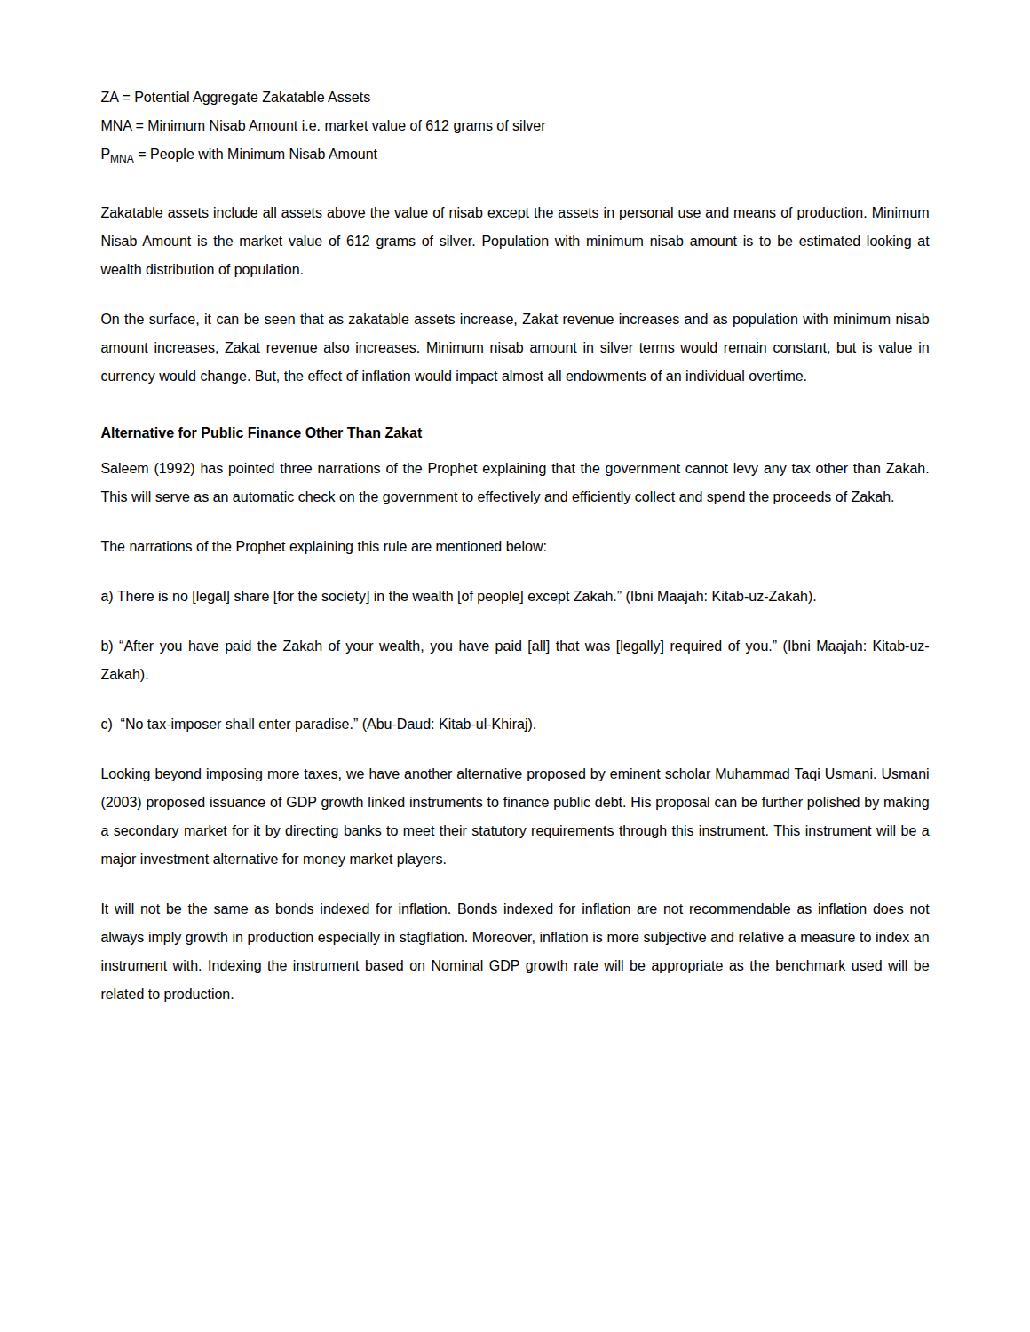ZA = Potential Aggregate Zakatable Assets
MNA = Minimum Nisab Amount i.e. market value of 612 grams of silver
PMNA = People with Minimum Nisab Amount
Zakatable assets include all assets above the value of nisab except the assets in personal use and means of production. Minimum Nisab Amount is the market value of 612 grams of silver. Population with minimum nisab amount is to be estimated looking at wealth distribution of population.
On the surface, it can be seen that as zakatable assets increase, Zakat revenue increases and as population with minimum nisab amount increases, Zakat revenue also increases. Minimum nisab amount in silver terms would remain constant, but is value in currency would change. But, the effect of inflation would impact almost all endowments of an individual overtime.
Alternative for Public Finance Other Than Zakat
Saleem (1992) has pointed three narrations of the Prophet explaining that the government cannot levy any tax other than Zakah. This will serve as an automatic check on the government to effectively and efficiently collect and spend the proceeds of Zakah.
The narrations of the Prophet explaining this rule are mentioned below:
a) There is no [legal] share [for the society] in the wealth [of people] except Zakah.” (Ibni Maajah: Kitab-uz-Zakah).
b) “After you have paid the Zakah of your wealth, you have paid [all] that was [legally] required of you.” (Ibni Maajah: Kitab-uz-Zakah).
c) “No tax-imposer shall enter paradise.” (Abu-Daud: Kitab-ul-Khiraj).
Looking beyond imposing more taxes, we have another alternative proposed by eminent scholar Muhammad Taqi Usmani. Usmani (2003) proposed issuance of GDP growth linked instruments to finance public debt. His proposal can be further polished by making a secondary market for it by directing banks to meet their statutory requirements through this instrument. This instrument will be a major investment alternative for money market players.
It will not be the same as bonds indexed for inflation. Bonds indexed for inflation are not recommendable as inflation does not always imply growth in production especially in stagflation. Moreover, inflation is more subjective and relative a measure to index an instrument with. Indexing the instrument based on Nominal GDP growth rate will be appropriate as the benchmark used will be related to production.